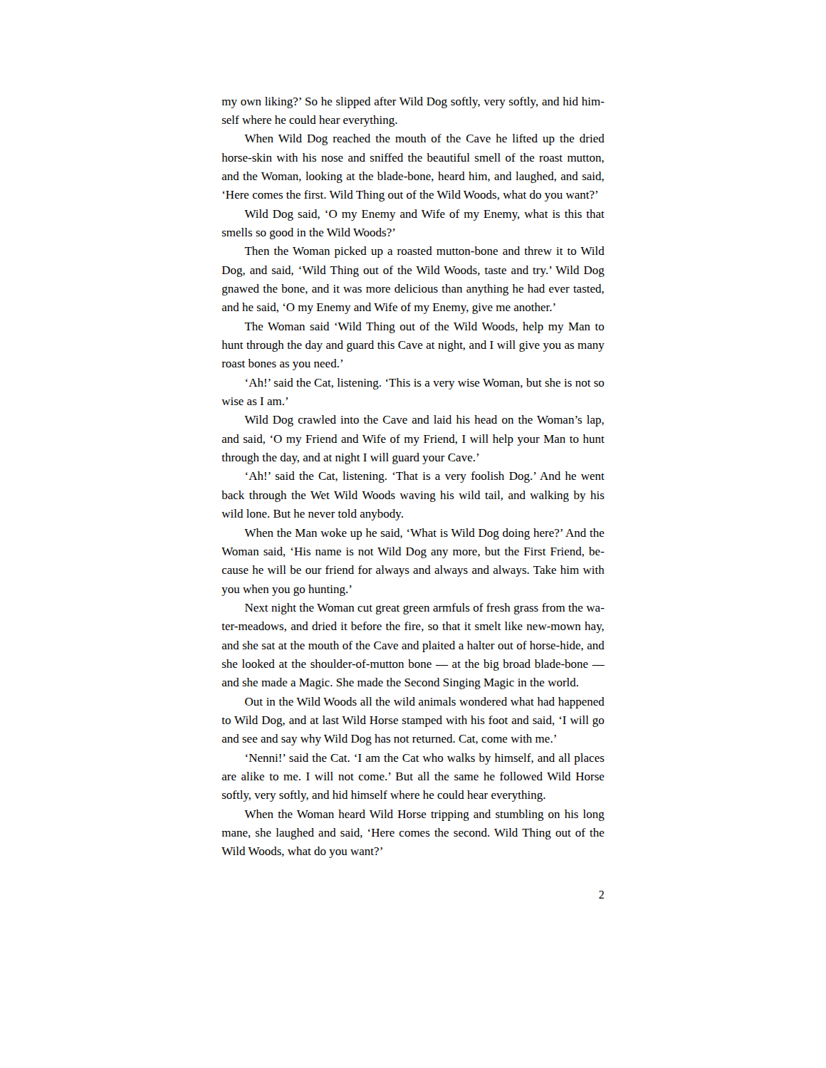my own liking?’ So he slipped after Wild Dog softly, very softly, and hid himself where he could hear everything.
When Wild Dog reached the mouth of the Cave he lifted up the dried horse-skin with his nose and sniffed the beautiful smell of the roast mutton, and the Woman, looking at the blade-bone, heard him, and laughed, and said, ‘Here comes the first. Wild Thing out of the Wild Woods, what do you want?’
Wild Dog said, ‘O my Enemy and Wife of my Enemy, what is this that smells so good in the Wild Woods?’
Then the Woman picked up a roasted mutton-bone and threw it to Wild Dog, and said, ‘Wild Thing out of the Wild Woods, taste and try.’ Wild Dog gnawed the bone, and it was more delicious than anything he had ever tasted, and he said, ‘O my Enemy and Wife of my Enemy, give me another.’
The Woman said ‘Wild Thing out of the Wild Woods, help my Man to hunt through the day and guard this Cave at night, and I will give you as many roast bones as you need.’
‘Ah!’ said the Cat, listening. ‘This is a very wise Woman, but she is not so wise as I am.’
Wild Dog crawled into the Cave and laid his head on the Woman’s lap, and said, ‘O my Friend and Wife of my Friend, I will help your Man to hunt through the day, and at night I will guard your Cave.’
‘Ah!’ said the Cat, listening. ‘That is a very foolish Dog.’ And he went back through the Wet Wild Woods waving his wild tail, and walking by his wild lone. But he never told anybody.
When the Man woke up he said, ‘What is Wild Dog doing here?’ And the Woman said, ‘His name is not Wild Dog any more, but the First Friend, because he will be our friend for always and always and always. Take him with you when you go hunting.’
Next night the Woman cut great green armfuls of fresh grass from the water-meadows, and dried it before the fire, so that it smelt like new-mown hay, and she sat at the mouth of the Cave and plaited a halter out of horse-hide, and she looked at the shoulder-of-mutton bone — at the big broad blade-bone — and she made a Magic. She made the Second Singing Magic in the world.
Out in the Wild Woods all the wild animals wondered what had happened to Wild Dog, and at last Wild Horse stamped with his foot and said, ‘I will go and see and say why Wild Dog has not returned. Cat, come with me.’
‘Nenni!’ said the Cat. ‘I am the Cat who walks by himself, and all places are alike to me. I will not come.’ But all the same he followed Wild Horse softly, very softly, and hid himself where he could hear everything.
When the Woman heard Wild Horse tripping and stumbling on his long mane, she laughed and said, ‘Here comes the second. Wild Thing out of the Wild Woods, what do you want?’
2